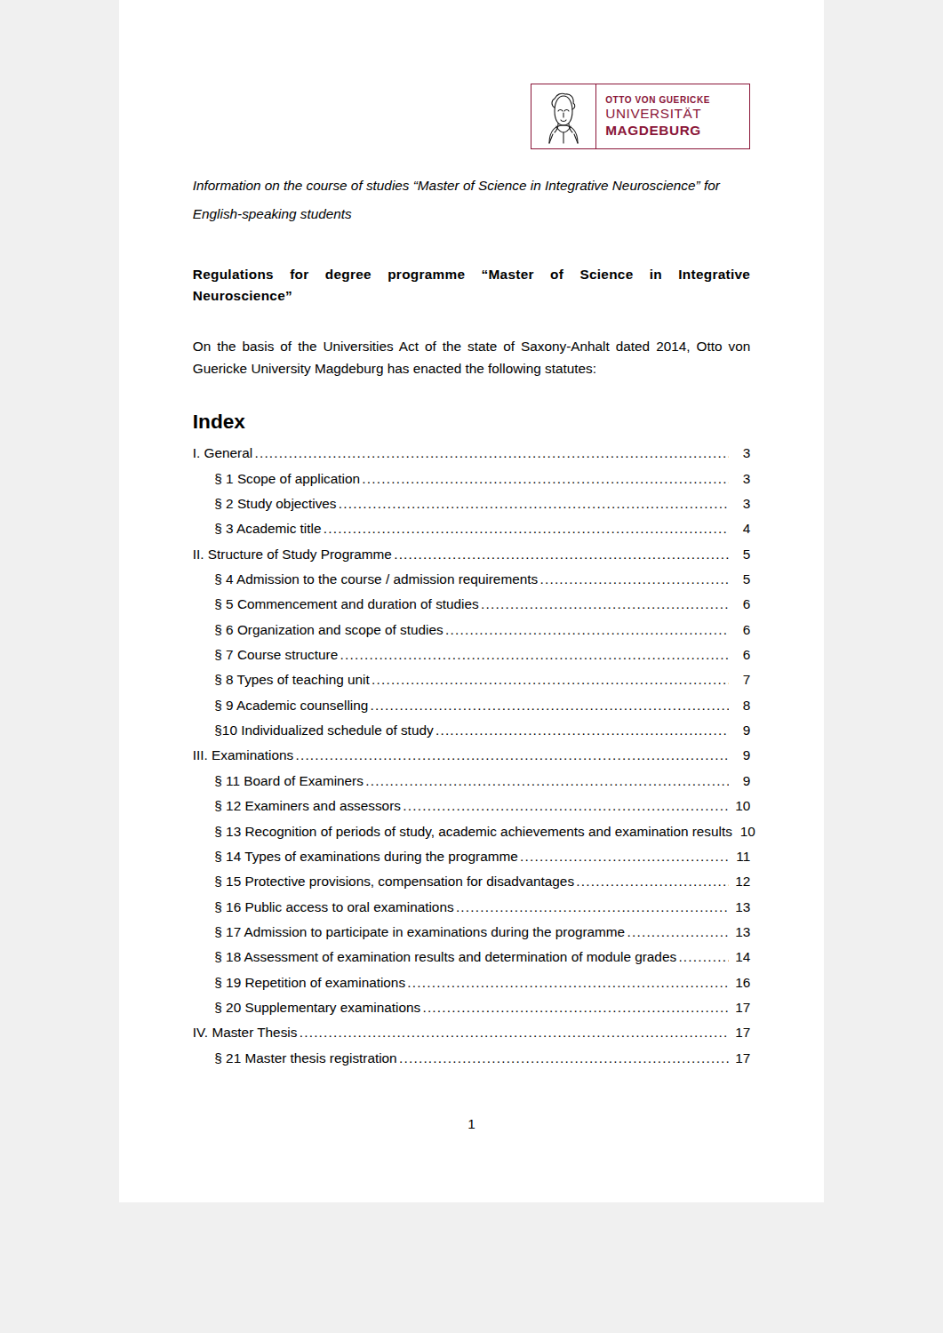Otto von Guericke Universität Magdeburg
Information on the course of studies “Master of Science in Integrative Neuroscience” for English-speaking students
Regulations for degree programme “Master of Science in Integrative Neuroscience”
On the basis of the Universities Act of the state of Saxony-Anhalt dated 2014, Otto von Guericke University Magdeburg has enacted the following statutes:
Index
I. General.................................................................................................................................. 3
§ 1 Scope of application.................................................................................................... 3
§ 2 Study objectives......................................................................................................... 3
§ 3 Academic title............................................................................................................ 4
II. Structure of Study Programme.......................................................................................... 5
§ 4 Admission to the course / admission requirements.................................................... 5
§ 5 Commencement and duration of studies..................................................................... 6
§ 6 Organization and scope of studies............................................................................ 6
§ 7 Course structure......................................................................................................... 6
§ 8 Types of teaching unit................................................................................................ 7
§ 9 Academic counselling................................................................................................. 8
§10 Individualized schedule of study............................................................................. 9
III. Examinations......................................................................................................................... 9
§ 11 Board of Examiners.................................................................................................... 9
§ 12 Examiners and assessors......................................................................................... 10
§ 13 Recognition of periods of study, academic achievements and examination results.. 10
§ 14 Types of examinations during the programme......................................................... 11
§ 15 Protective provisions, compensation for disadvantages.......................................... 12
§ 16 Public access to oral examinations.......................................................................... 13
§ 17 Admission to participate in examinations during the programme........................... 13
§ 18 Assessment of examination results and determination of module grades............... 14
§ 19 Repetition of examinations.................................................................................... 16
§ 20 Supplementary examinations................................................................................ 17
IV. Master Thesis....................................................................................................................... 17
§ 21 Master thesis registration....................................................................................... 17
1